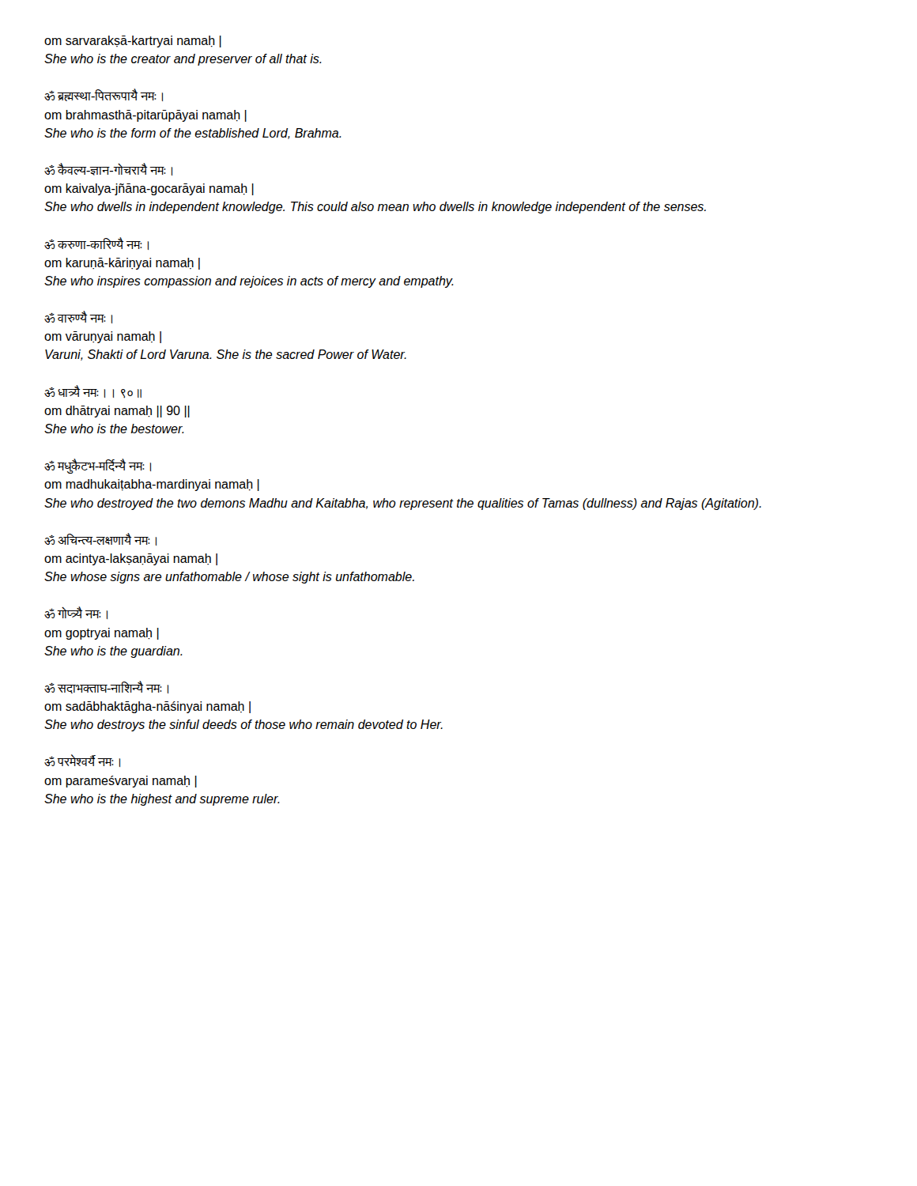om sarvarakṣā-kartryai namaḥ |
She who is the creator and preserver of all that is.
ॐ ब्रह्मस्था-पितरूपायै नमः।
om brahmasthā-pitarūpāyai namaḥ |
She who is the form of the established Lord, Brahma.
ॐ कैवल्य-ज्ञान-गोचरायै नमः।
om kaivalya-jñāna-gocarāyai namaḥ |
She who dwells in independent knowledge. This could also mean who dwells in knowledge independent of the senses.
ॐ करुणा-कारिण्यै नमः।
om karuṇā-kāriṇyai namaḥ |
She who inspires compassion and rejoices in acts of mercy and empathy.
ॐ वारुण्यै नमः।
om vāruṇyai namaḥ |
Varuni, Shakti of Lord Varuna. She is the sacred Power of Water.
ॐ धात्र्यै नमः।। ९०॥
om dhātryai namaḥ || 90 ||
She who is the bestower.
ॐ मधुकैटभ-मर्दिन्यै नमः।
om madhukaiṭabha-mardinyai namaḥ |
She who destroyed the two demons Madhu and Kaitabha, who represent the qualities of Tamas (dullness) and Rajas (Agitation).
ॐ अचिन्त्य-लक्षणायै नमः।
om acintya-lakṣaṇāyai namaḥ |
She whose signs are unfathomable / whose sight is unfathomable.
ॐ गोप्त्र्यै नमः।
om goptryai namaḥ |
She who is the guardian.
ॐ सदाभक्ताघ-नाशिन्यै नमः।
om sadābhaktāgha-nāśinyai namaḥ |
She who destroys the sinful deeds of those who remain devoted to Her.
ॐ परमेश्वर्यै नमः।
om parameśvaryai namaḥ |
She who is the highest and supreme ruler.